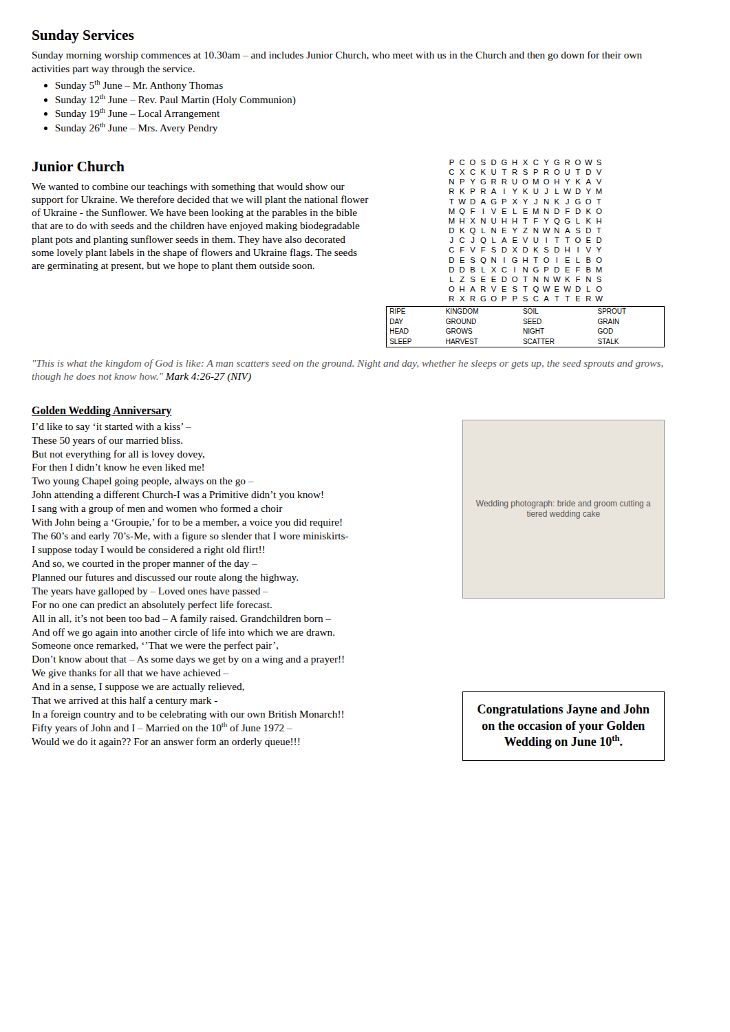Sunday Services
Sunday morning worship commences at 10.30am – and includes Junior Church, who meet with us in the Church and then go down for their own activities part way through the service.
Sunday 5th June – Mr. Anthony Thomas
Sunday 12th June – Rev. Paul Martin (Holy Communion)
Sunday 19th June – Local Arrangement
Sunday 26th June – Mrs. Avery Pendry
Junior Church
We wanted to combine our teachings with something that would show our support for Ukraine. We therefore decided that we will plant the national flower of Ukraine - the Sunflower. We have been looking at the parables in the bible that are to do with seeds and the children have enjoyed making biodegradable plant pots and planting sunflower seeds in them. They have also decorated some lovely plant labels in the shape of flowers and Ukraine flags. The seeds are germinating at present, but we hope to plant them outside soon.
| P | C | O | S | D | G | H | X | C | Y | G | R | O | W | S |
| C | X | C | K | U | T | R | S | P | R | O | U | T | D | V |
| N | P | Y | G | R | R | U | O | M | O | H | Y | K | A | V |
| R | K | P | R | A | I | Y | K | U | J | L | W | D | Y | M |
| T | W | D | A | G | P | X | Y | J | N | K | J | G | O | T |
| M | Q | F | I | V | E | L | E | M | N | D | F | D | K | O |
| M | H | X | N | U | H | H | T | F | Y | Q | G | L | K | H |
| D | K | Q | L | N | E | Y | Z | N | W | N | A | S | D | T |
| J | C | J | Q | L | A | E | V | U | I | T | T | O | E | D |
| C | F | V | F | S | D | X | D | K | S | D | H | I | V | Y |
| D | E | S | Q | N | I | G | H | T | O | I | E | L | B | O |
| D | D | B | L | X | C | I | N | G | P | D | E | F | B | M |
| L | Z | S | E | E | D | O | T | N | N | W | K | F | N | S |
| O | H | A | R | V | E | S | T | Q | W | E | W | D | L | O |
| R | X | R | G | O | P | P | S | C | A | T | T | E | R | W |
| RIPE | KINGDOM | SOIL | SPROUT |
| DAY | GROUND | SEED | GRAIN |
| HEAD | GROWS | NIGHT | GOD |
| SLEEP | HARVEST | SCATTER | STALK |
"This is what the kingdom of God is like: A man scatters seed on the ground. Night and day, whether he sleeps or gets up, the seed sprouts and grows, though he does not know how." Mark 4:26-27 (NIV)
Golden Wedding Anniversary
I’d like to say ‘it started with a kiss’ –
These 50 years of our married bliss.
But not everything for all is lovey dovey,
For then I didn’t know he even liked me!
Two young Chapel going people, always on the go –
John attending a different Church-I was a Primitive didn’t you know!
I sang with a group of men and women who formed a choir
With John being a ‘Groupie,’ for to be a member, a voice you did require!
The 60’s and early 70’s-Me, with a figure so slender that I wore miniskirts-
I suppose today I would be considered a right old flirt!!
And so, we courted in the proper manner of the day –
Planned our futures and discussed our route along the highway.
The years have galloped by – Loved ones have passed –
For no one can predict an absolutely perfect life forecast.
All in all, it’s not been too bad – A family raised. Grandchildren born –
And off we go again into another circle of life into which we are drawn.
Someone once remarked, ‘’That we were the perfect pair’,
Don’t know about that – As some days we get by on a wing and a prayer!!
We give thanks for all that we have achieved –
And in a sense, I suppose we are actually relieved,
That we arrived at this half a century mark -
In a foreign country and to be celebrating with our own British Monarch!!
Fifty years of John and I – Married on the 10th of June 1972 –
Would we do it again?? For an answer form an orderly queue!!!
Wedding photograph: bride and groom cutting a tiered wedding cake
Congratulations Jayne and John on the occasion of your Golden Wedding on June 10th.